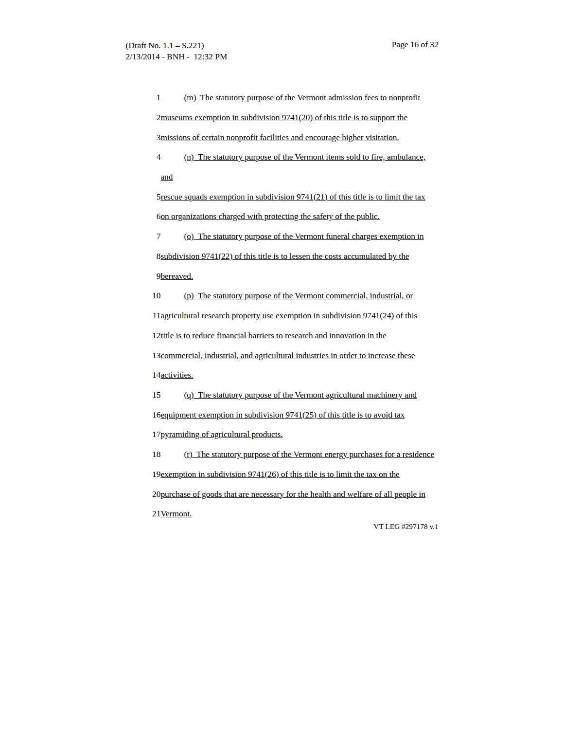(Draft No. 1.1 – S.221)
2/13/2014 - BNH - 12:32 PM
Page 16 of 32
| 1 | (m) The statutory purpose of the Vermont admission fees to nonprofit |
| 2 | museums exemption in subdivision 9741(20) of this title is to support the |
| 3 | missions of certain nonprofit facilities and encourage higher visitation. |
| 4 | (n) The statutory purpose of the Vermont items sold to fire, ambulance, and |
| 5 | rescue squads exemption in subdivision 9741(21) of this title is to limit the tax |
| 6 | on organizations charged with protecting the safety of the public. |
| 7 | (o) The statutory purpose of the Vermont funeral charges exemption in |
| 8 | subdivision 9741(22) of this title is to lessen the costs accumulated by the |
| 9 | bereaved. |
| 10 | (p) The statutory purpose of the Vermont commercial, industrial, or |
| 11 | agricultural research property use exemption in subdivision 9741(24) of this |
| 12 | title is to reduce financial barriers to research and innovation in the |
| 13 | commercial, industrial, and agricultural industries in order to increase these |
| 14 | activities. |
| 15 | (q) The statutory purpose of the Vermont agricultural machinery and |
| 16 | equipment exemption in subdivision 9741(25) of this title is to avoid tax |
| 17 | pyramiding of agricultural products. |
| 18 | (r) The statutory purpose of the Vermont energy purchases for a residence |
| 19 | exemption in subdivision 9741(26) of this title is to limit the tax on the |
| 20 | purchase of goods that are necessary for the health and welfare of all people in |
| 21 | Vermont. |
VT LEG #297178 v.1